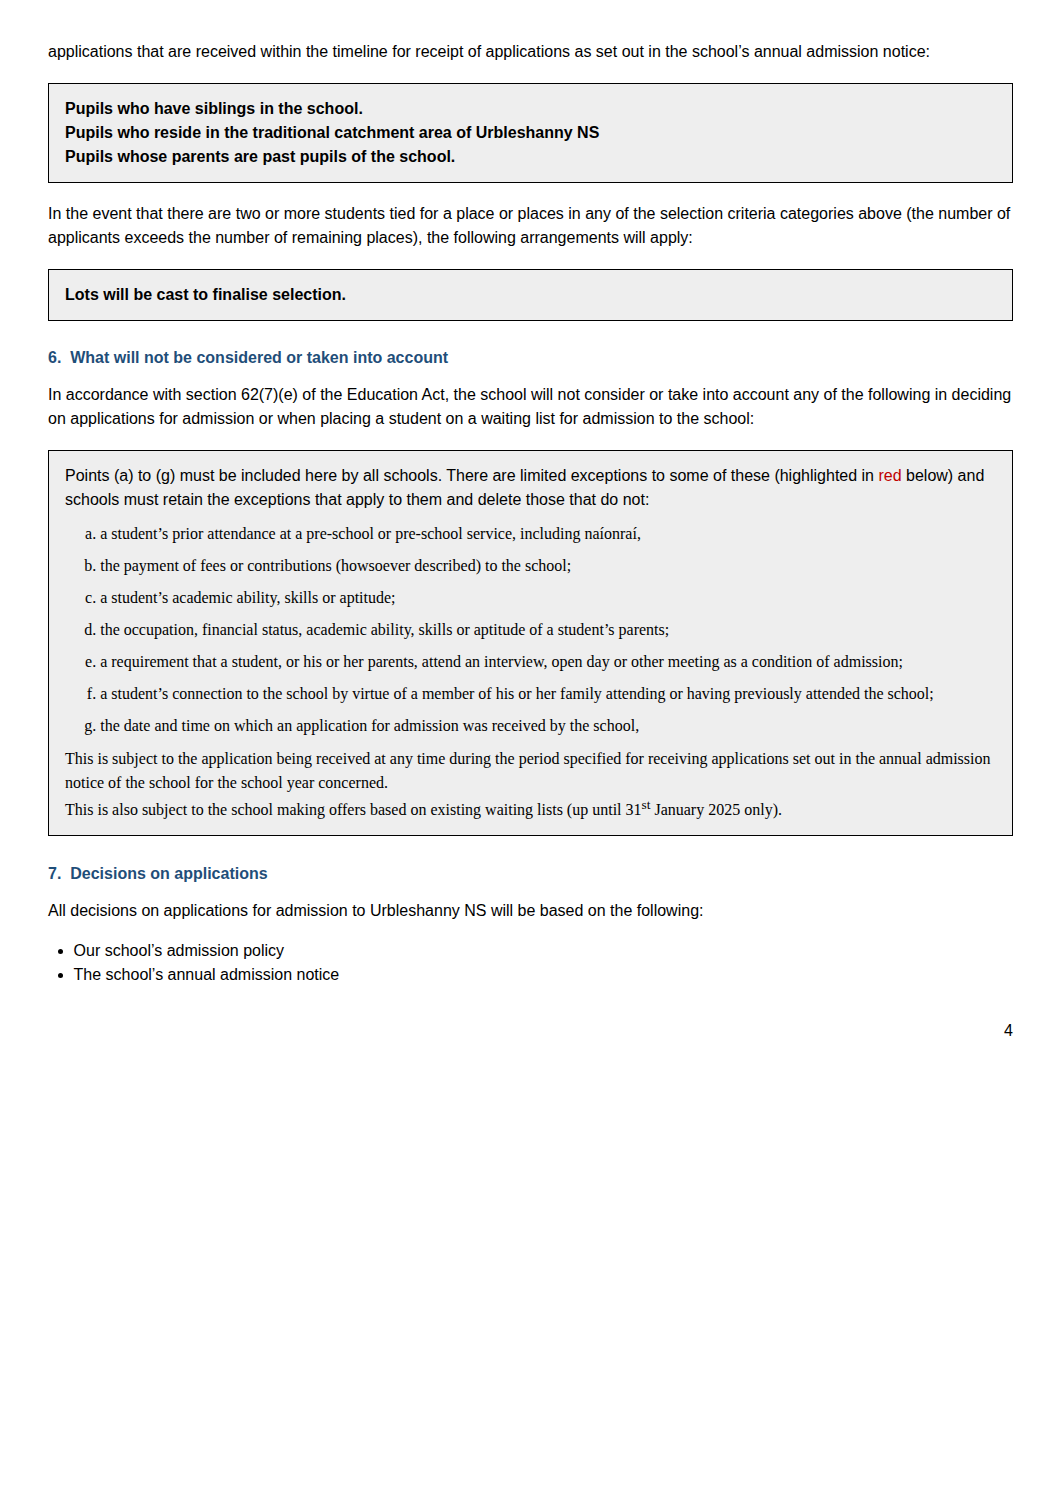applications that are received within the timeline for receipt of applications as set out in the school’s annual admission notice:
Pupils who have siblings in the school.
Pupils who reside in the traditional catchment area of Urbleshanny NS
Pupils whose parents are past pupils of the school.
In the event that there are two or more students tied for a place or places in any of the selection criteria categories above (the number of applicants exceeds the number of remaining places), the following arrangements will apply:
Lots will be cast to finalise selection.
6. What will not be considered or taken into account
In accordance with section 62(7)(e) of the Education Act, the school will not consider or take into account any of the following in deciding on applications for admission or when placing a student on a waiting list for admission to the school:
Points (a) to (g) must be included here by all schools. There are limited exceptions to some of these (highlighted in red below) and schools must retain the exceptions that apply to them and delete those that do not:
a student’s prior attendance at a pre-school or pre-school service, including naíonraí,
the payment of fees or contributions (howsoever described) to the school;
a student’s academic ability, skills or aptitude;
the occupation, financial status, academic ability, skills or aptitude of a student’s parents;
a requirement that a student, or his or her parents, attend an interview, open day or other meeting as a condition of admission;
a student’s connection to the school by virtue of a member of his or her family attending or having previously attended the school;
the date and time on which an application for admission was received by the school,
This is subject to the application being received at any time during the period specified for receiving applications set out in the annual admission notice of the school for the school year concerned.
This is also subject to the school making offers based on existing waiting lists (up until 31st January 2025 only).
7. Decisions on applications
All decisions on applications for admission to Urbleshanny NS will be based on the following:
Our school’s admission policy
The school’s annual admission notice
4